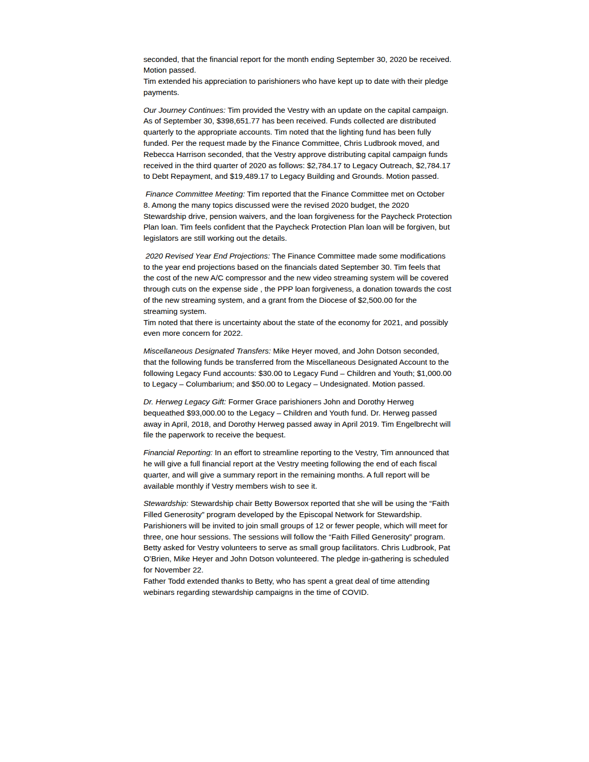seconded, that the financial report for the month ending September 30, 2020 be received. Motion passed.
Tim extended his appreciation to parishioners who have kept up to date with their pledge payments.
Our Journey Continues: Tim provided the Vestry with an update on the capital campaign. As of September 30, $398,651.77 has been received. Funds collected are distributed quarterly to the appropriate accounts. Tim noted that the lighting fund has been fully funded. Per the request made by the Finance Committee, Chris Ludbrook moved, and Rebecca Harrison seconded, that the Vestry approve distributing capital campaign funds received in the third quarter of 2020 as follows: $2,784.17 to Legacy Outreach, $2,784.17 to Debt Repayment, and $19,489.17 to Legacy Building and Grounds. Motion passed.
Finance Committee Meeting: Tim reported that the Finance Committee met on October 8. Among the many topics discussed were the revised 2020 budget, the 2020 Stewardship drive, pension waivers, and the loan forgiveness for the Paycheck Protection Plan loan. Tim feels confident that the Paycheck Protection Plan loan will be forgiven, but legislators are still working out the details.
2020 Revised Year End Projections: The Finance Committee made some modifications to the year end projections based on the financials dated September 30. Tim feels that the cost of the new A/C compressor and the new video streaming system will be covered through cuts on the expense side , the PPP loan forgiveness, a donation towards the cost of the new streaming system, and a grant from the Diocese of $2,500.00 for the streaming system.
Tim noted that there is uncertainty about the state of the economy for 2021, and possibly even more concern for 2022.
Miscellaneous Designated Transfers: Mike Heyer moved, and John Dotson seconded, that the following funds be transferred from the Miscellaneous Designated Account to the following Legacy Fund accounts: $30.00 to Legacy Fund – Children and Youth; $1,000.00 to Legacy – Columbarium; and $50.00 to Legacy – Undesignated. Motion passed.
Dr. Herweg Legacy Gift: Former Grace parishioners John and Dorothy Herweg bequeathed $93,000.00 to the Legacy – Children and Youth fund. Dr. Herweg passed away in April, 2018, and Dorothy Herweg passed away in April 2019. Tim Engelbrecht will file the paperwork to receive the bequest.
Financial Reporting: In an effort to streamline reporting to the Vestry, Tim announced that he will give a full financial report at the Vestry meeting following the end of each fiscal quarter, and will give a summary report in the remaining months. A full report will be available monthly if Vestry members wish to see it.
Stewardship: Stewardship chair Betty Bowersox reported that she will be using the “Faith Filled Generosity” program developed by the Episcopal Network for Stewardship. Parishioners will be invited to join small groups of 12 or fewer people, which will meet for three, one hour sessions. The sessions will follow the “Faith Filled Generosity” program. Betty asked for Vestry volunteers to serve as small group facilitators. Chris Ludbrook, Pat O’Brien, Mike Heyer and John Dotson volunteered. The pledge in-gathering is scheduled for November 22.
Father Todd extended thanks to Betty, who has spent a great deal of time attending webinars regarding stewardship campaigns in the time of COVID.